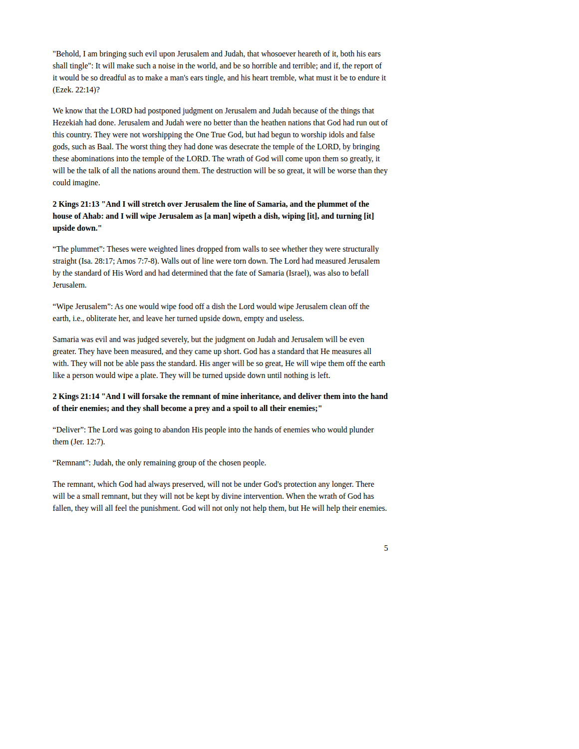"Behold, I am bringing such evil upon Jerusalem and Judah, that whosoever heareth of it, both his ears shall tingle": It will make such a noise in the world, and be so horrible and terrible; and if, the report of it would be so dreadful as to make a man's ears tingle, and his heart tremble, what must it be to endure it (Ezek. 22:14)?
We know that the LORD had postponed judgment on Jerusalem and Judah because of the things that Hezekiah had done. Jerusalem and Judah were no better than the heathen nations that God had run out of this country. They were not worshipping the One True God, but had begun to worship idols and false gods, such as Baal. The worst thing they had done was desecrate the temple of the LORD, by bringing these abominations into the temple of the LORD. The wrath of God will come upon them so greatly, it will be the talk of all the nations around them. The destruction will be so great, it will be worse than they could imagine.
2 Kings 21:13 "And I will stretch over Jerusalem the line of Samaria, and the plummet of the house of Ahab: and I will wipe Jerusalem as [a man] wipeth a dish, wiping [it], and turning [it] upside down."
“The plummet”: Theses were weighted lines dropped from walls to see whether they were structurally straight (Isa. 28:17; Amos 7:7-8). Walls out of line were torn down. The Lord had measured Jerusalem by the standard of His Word and had determined that the fate of Samaria (Israel), was also to befall Jerusalem.
“Wipe Jerusalem”: As one would wipe food off a dish the Lord would wipe Jerusalem clean off the earth, i.e., obliterate her, and leave her turned upside down, empty and useless.
Samaria was evil and was judged severely, but the judgment on Judah and Jerusalem will be even greater. They have been measured, and they came up short. God has a standard that He measures all with. They will not be able pass the standard. His anger will be so great, He will wipe them off the earth like a person would wipe a plate. They will be turned upside down until nothing is left.
2 Kings 21:14 "And I will forsake the remnant of mine inheritance, and deliver them into the hand of their enemies; and they shall become a prey and a spoil to all their enemies;"
“Deliver”: The Lord was going to abandon His people into the hands of enemies who would plunder them (Jer. 12:7).
“Remnant”: Judah, the only remaining group of the chosen people.
The remnant, which God had always preserved, will not be under God's protection any longer. There will be a small remnant, but they will not be kept by divine intervention. When the wrath of God has fallen, they will all feel the punishment. God will not only not help them, but He will help their enemies.
5